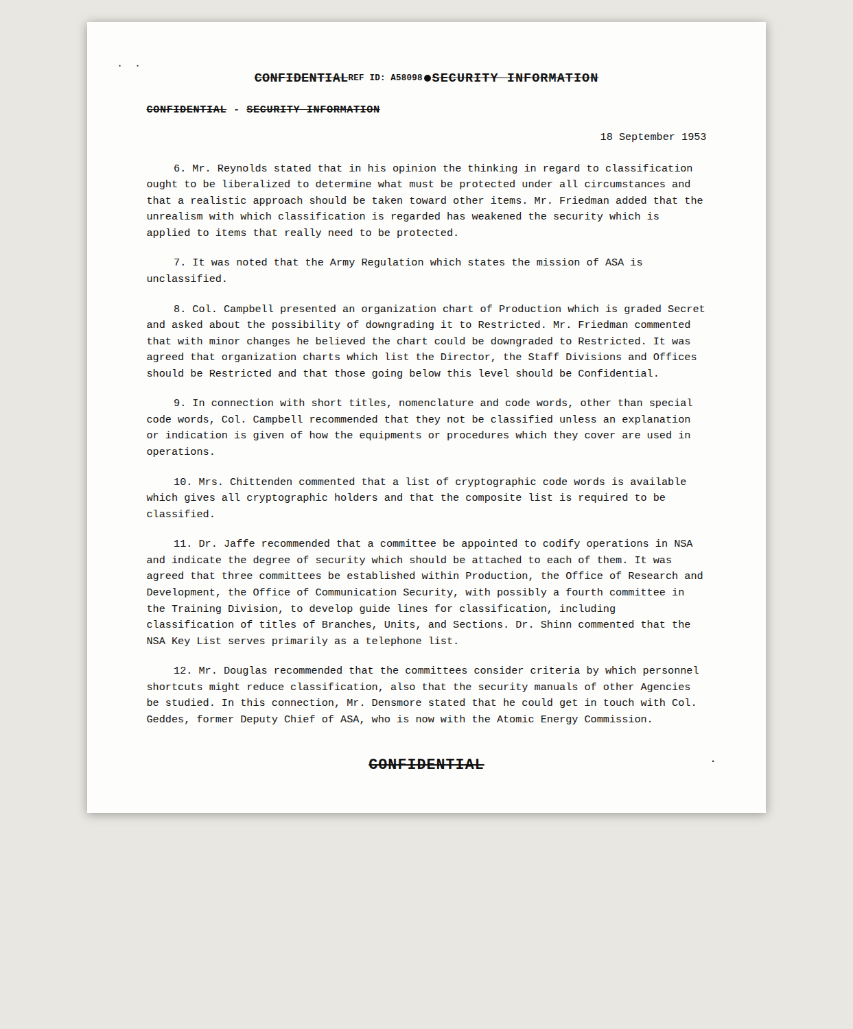. .
CONFIDENTIAL REF ID: A58098 SECURITY INFORMATION
CONFIDENTIAL - SECURITY INFORMATION
18 September 1953
6. Mr. Reynolds stated that in his opinion the thinking in regard to classification ought to be liberalized to determine what must be protected under all circumstances and that a realistic approach should be taken toward other items. Mr. Friedman added that the unrealism with which classification is regarded has weakened the security which is applied to items that really need to be protected.
7. It was noted that the Army Regulation which states the mission of ASA is unclassified.
8. Col. Campbell presented an organization chart of Production which is graded Secret and asked about the possibility of downgrading it to Restricted. Mr. Friedman commented that with minor changes he believed the chart could be downgraded to Restricted. It was agreed that organization charts which list the Director, the Staff Divisions and Offices should be Restricted and that those going below this level should be Confidential.
9. In connection with short titles, nomenclature and code words, other than special code words, Col. Campbell recommended that they not be classified unless an explanation or indication is given of how the equipments or procedures which they cover are used in operations.
10. Mrs. Chittenden commented that a list of cryptographic code words is available which gives all cryptographic holders and that the composite list is required to be classified.
11. Dr. Jaffe recommended that a committee be appointed to codify operations in NSA and indicate the degree of security which should be attached to each of them. It was agreed that three committees be established within Production, the Office of Research and Development, the Office of Communication Security, with possibly a fourth committee in the Training Division, to develop guide lines for classification, including classification of titles of Branches, Units, and Sections. Dr. Shinn commented that the NSA Key List serves primarily as a telephone list.
12. Mr. Douglas recommended that the committees consider criteria by which personnel shortcuts might reduce classification, also that the security manuals of other Agencies be studied. In this connection, Mr. Densmore stated that he could get in touch with Col. Geddes, former Deputy Chief of ASA, who is now with the Atomic Energy Commission.
CONFIDENTIAL
.